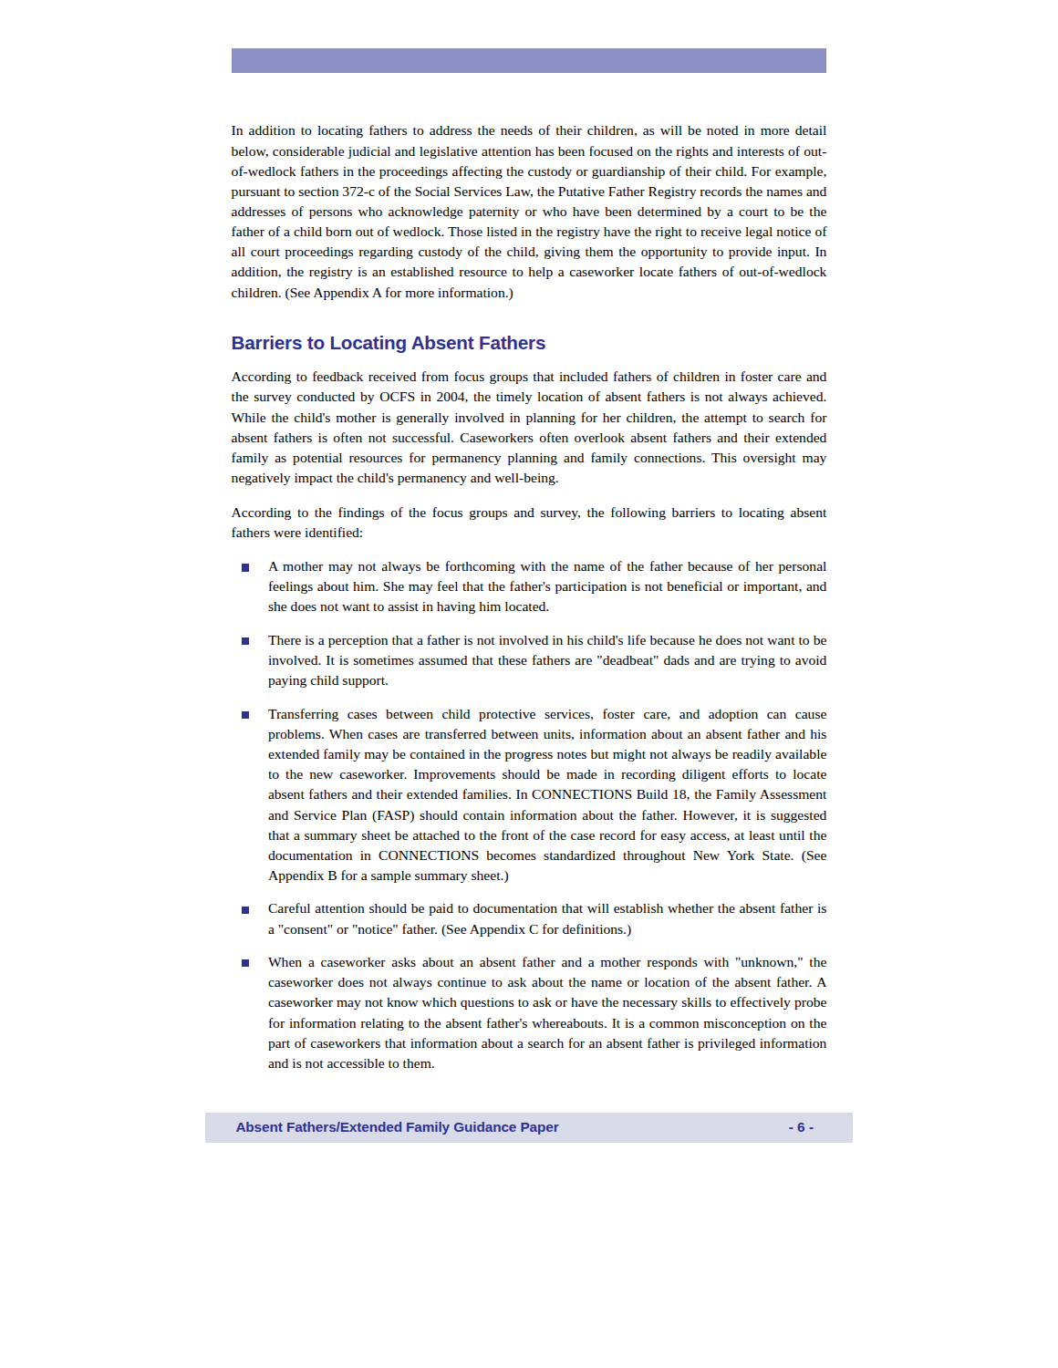In addition to locating fathers to address the needs of their children, as will be noted in more detail below, considerable judicial and legislative attention has been focused on the rights and interests of out-of-wedlock fathers in the proceedings affecting the custody or guardianship of their child. For example, pursuant to section 372-c of the Social Services Law, the Putative Father Registry records the names and addresses of persons who acknowledge paternity or who have been determined by a court to be the father of a child born out of wedlock. Those listed in the registry have the right to receive legal notice of all court proceedings regarding custody of the child, giving them the opportunity to provide input. In addition, the registry is an established resource to help a caseworker locate fathers of out-of-wedlock children. (See Appendix A for more information.)
Barriers to Locating Absent Fathers
According to feedback received from focus groups that included fathers of children in foster care and the survey conducted by OCFS in 2004, the timely location of absent fathers is not always achieved. While the child's mother is generally involved in planning for her children, the attempt to search for absent fathers is often not successful. Caseworkers often overlook absent fathers and their extended family as potential resources for permanency planning and family connections. This oversight may negatively impact the child's permanency and well-being.
According to the findings of the focus groups and survey, the following barriers to locating absent fathers were identified:
A mother may not always be forthcoming with the name of the father because of her personal feelings about him. She may feel that the father's participation is not beneficial or important, and she does not want to assist in having him located.
There is a perception that a father is not involved in his child's life because he does not want to be involved. It is sometimes assumed that these fathers are "deadbeat" dads and are trying to avoid paying child support.
Transferring cases between child protective services, foster care, and adoption can cause problems. When cases are transferred between units, information about an absent father and his extended family may be contained in the progress notes but might not always be readily available to the new caseworker. Improvements should be made in recording diligent efforts to locate absent fathers and their extended families. In CONNECTIONS Build 18, the Family Assessment and Service Plan (FASP) should contain information about the father. However, it is suggested that a summary sheet be attached to the front of the case record for easy access, at least until the documentation in CONNECTIONS becomes standardized throughout New York State. (See Appendix B for a sample summary sheet.)
Careful attention should be paid to documentation that will establish whether the absent father is a "consent" or "notice" father. (See Appendix C for definitions.)
When a caseworker asks about an absent father and a mother responds with "unknown," the caseworker does not always continue to ask about the name or location of the absent father. A caseworker may not know which questions to ask or have the necessary skills to effectively probe for information relating to the absent father's whereabouts. It is a common misconception on the part of caseworkers that information about a search for an absent father is privileged information and is not accessible to them.
Absent Fathers/Extended Family Guidance Paper - 6 -